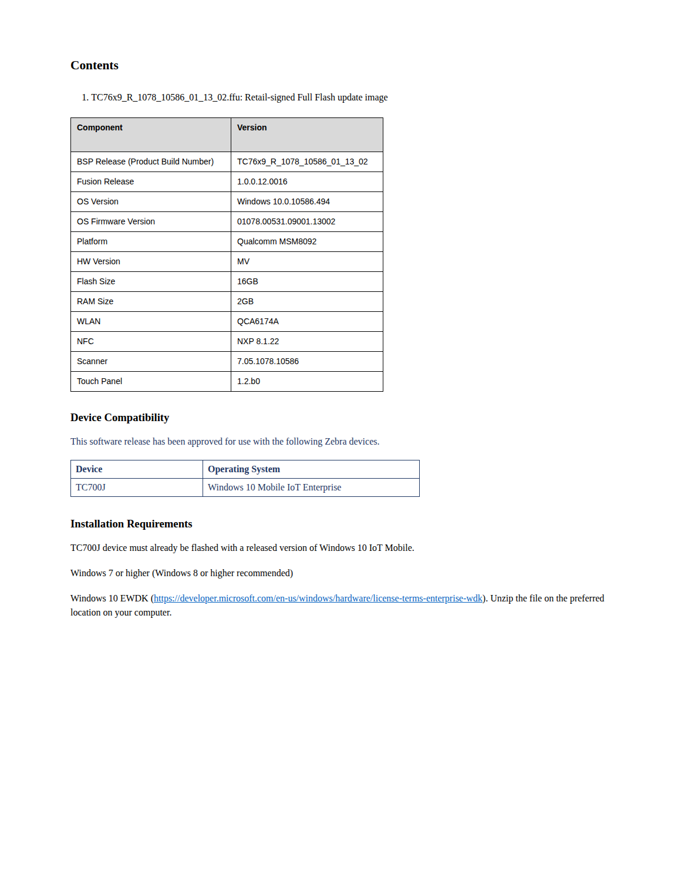Contents
TC76x9_R_1078_10586_01_13_02.ffu: Retail-signed Full Flash update image
| Component | Version |
| --- | --- |
| BSP Release (Product Build Number) | TC76x9_R_1078_10586_01_13_02 |
| Fusion Release | 1.0.0.12.0016 |
| OS Version | Windows 10.0.10586.494 |
| OS Firmware Version | 01078.00531.09001.13002 |
| Platform | Qualcomm MSM8092 |
| HW Version | MV |
| Flash Size | 16GB |
| RAM Size | 2GB |
| WLAN | QCA6174A |
| NFC | NXP 8.1.22 |
| Scanner | 7.05.1078.10586 |
| Touch Panel | 1.2.b0 |
Device Compatibility
This software release has been approved for use with the following Zebra devices.
| Device | Operating System |
| --- | --- |
| TC700J | Windows 10 Mobile IoT Enterprise |
Installation Requirements
TC700J device must already be flashed with a released version of Windows 10 IoT Mobile.
Windows 7 or higher (Windows 8 or higher recommended)
Windows 10 EWDK (https://developer.microsoft.com/en-us/windows/hardware/license-terms-enterprise-wdk). Unzip the file on the preferred location on your computer.